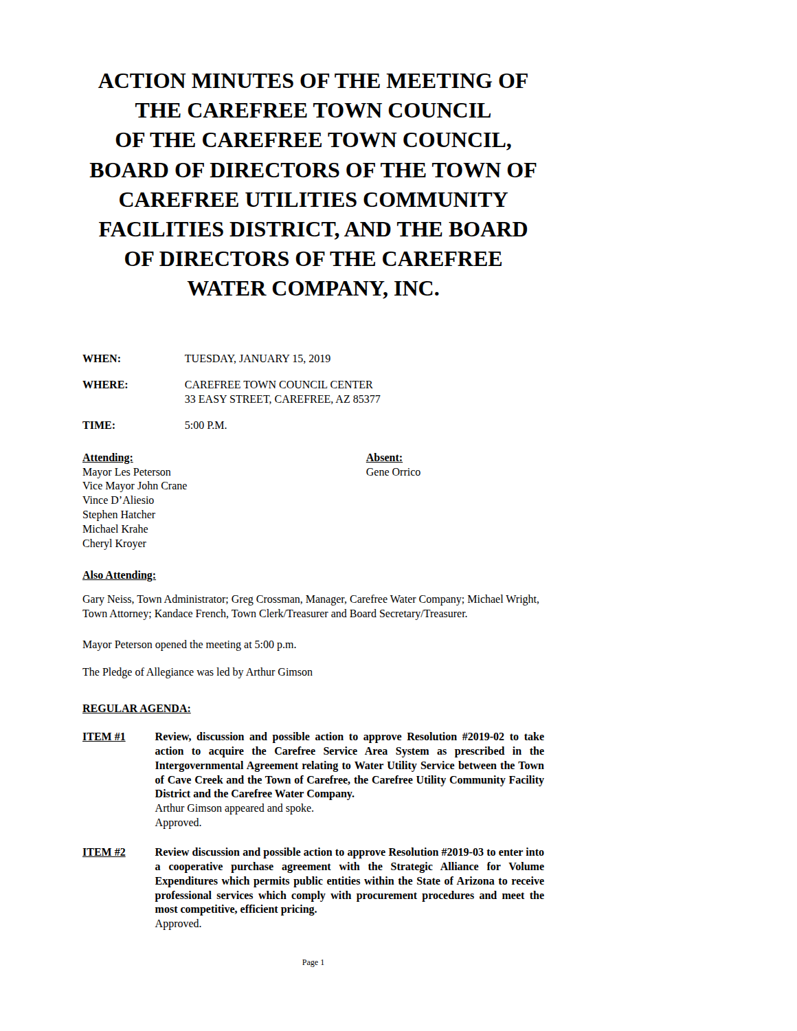ACTION MINUTES OF THE MEETING OF THE CAREFREE TOWN COUNCIL
OF THE CAREFREE TOWN COUNCIL, BOARD OF DIRECTORS OF THE TOWN OF CAREFREE UTILITIES COMMUNITY FACILITIES DISTRICT, AND THE BOARD OF DIRECTORS OF THE CAREFREE WATER COMPANY, INC.
WHEN:
TUESDAY, JANUARY 15, 2019
WHERE:
CAREFREE TOWN COUNCIL CENTER
33 EASY STREET, CAREFREE, AZ 85377
TIME:
5:00 P.M.
Attending:
Mayor Les Peterson
Vice Mayor John Crane
Vince D’Aliesio
Stephen Hatcher
Michael Krahe
Cheryl Kroyer
Absent:
Gene Orrico
Also Attending:
Gary Neiss, Town Administrator; Greg Crossman, Manager, Carefree Water Company; Michael Wright, Town Attorney; Kandace French, Town Clerk/Treasurer and Board Secretary/Treasurer.
Mayor Peterson opened the meeting at 5:00 p.m.
The Pledge of Allegiance was led by Arthur Gimson
REGULAR AGENDA:
ITEM #1
Review, discussion and possible action to approve Resolution #2019-02 to take action to acquire the Carefree Service Area System as prescribed in the Intergovernmental Agreement relating to Water Utility Service between the Town of Cave Creek and the Town of Carefree, the Carefree Utility Community Facility District and the Carefree Water Company.
Arthur Gimson appeared and spoke.
Approved.
ITEM #2
Review discussion and possible action to approve Resolution #2019-03 to enter into a cooperative purchase agreement with the Strategic Alliance for Volume Expenditures which permits public entities within the State of Arizona to receive professional services which comply with procurement procedures and meet the most competitive, efficient pricing.
Approved.
Page 1